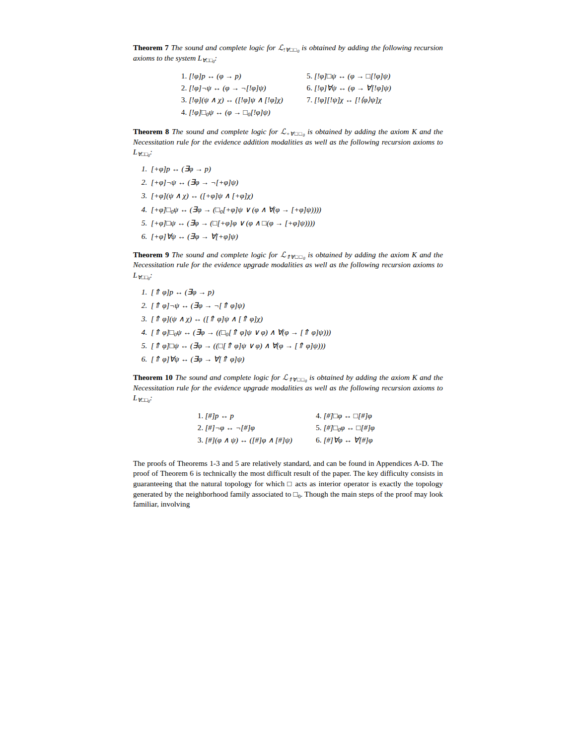Theorem 7 The sound and complete logic for ℒ!∀□□0 is obtained by adding the following recursion axioms to the system L∀□□0:
| 1. [!φ] p ↔ (φ → p ) | 5. [!φ]□ψ ↔ (φ → □[!φ]ψ) |
| 2. [!φ]¬ψ ↔ (φ → ¬[!φ]ψ) | 6. [!φ]∀ψ ↔ (φ → ∀[!φ]ψ) |
| 3. [!φ](ψ ∧ χ) ↔ ([!φ]ψ ∧ [!φ]χ) | 7. [!φ][!ψ]χ ↔ [!⟨φ⟩ψ]χ |
| 4. [!φ]□ 0 ψ ↔ (φ → □ 0 [!φ]ψ) | |
Theorem 8 The sound and complete logic for ℒ+∀□□0 is obtained by adding the axiom K and the Necessitation rule for the evidence addition modalities as well as the following recursion axioms to L∀□□0:
[+φ]p ↔ (∃φ → p)
[+φ]¬ψ ↔ (∃φ → ¬[+φ]ψ)
[+φ](ψ ∧ χ) ↔ ([+φ]ψ ∧ [+φ]χ)
[+φ]□0ψ ↔ (∃φ → (□0[+φ]ψ ∨ (φ ∧ ∀(φ → [+φ]ψ))))
[+φ]□ψ ↔ (∃φ → (□[+φ]φ ∨ (φ ∧ □(φ → [+φ]ψ))))
[+φ]∀ψ ↔ (∃φ → ∀[+φ]ψ)
Theorem 9 The sound and complete logic for ℒ⇑∀□□0 is obtained by adding the axiom K and the Necessitation rule for the evidence upgrade modalities as well as the following recursion axioms to L∀□□0:
[⇑ φ]p ↔ (∃φ → p)
[⇑ φ]¬ψ ↔ (∃φ → ¬[⇑ φ]ψ)
[⇑ φ](ψ ∧ χ) ↔ ([⇑ φ]ψ ∧ [⇑ φ]χ)
[⇑ φ]□0ψ ↔ (∃φ → ((□0[⇑ φ]ψ ∨ φ) ∧ ∀(φ → [⇑ φ]ψ)))
[⇑ φ]□ψ ↔ (∃φ → ((□[⇑ φ]ψ ∨ φ) ∧ ∀(φ → [⇑ φ]ψ)))
[⇑ φ]∀ψ ↔ (∃φ → ∀[⇑ φ]ψ)
Theorem 10 The sound and complete logic for ℒ⇑∀□□0 is obtained by adding the axiom K and the Necessitation rule for the evidence upgrade modalities as well as the following recursion axioms to L∀□□0:
| 1. [#] p ↔ p | 4. [#]□φ ↔ □[#]φ |
| 2. [#]¬φ ↔ ¬[#]φ | 5. [#]□ 0 φ ↔ □[#]φ |
| 3. [#](φ ∧ ψ) ↔ ([#]φ ∧ [#]ψ) | 6. [#]∀φ ↔ ∀[#]φ |
The proofs of Theorems 1-3 and 5 are relatively standard, and can be found in Appendices A-D. The proof of Theorem 6 is technically the most difficult result of the paper. The key difficulty consists in guaranteeing that the natural topology for which □ acts as interior operator is exactly the topology generated by the neighborhood family associated to □0. Though the main steps of the proof may look familiar, involving